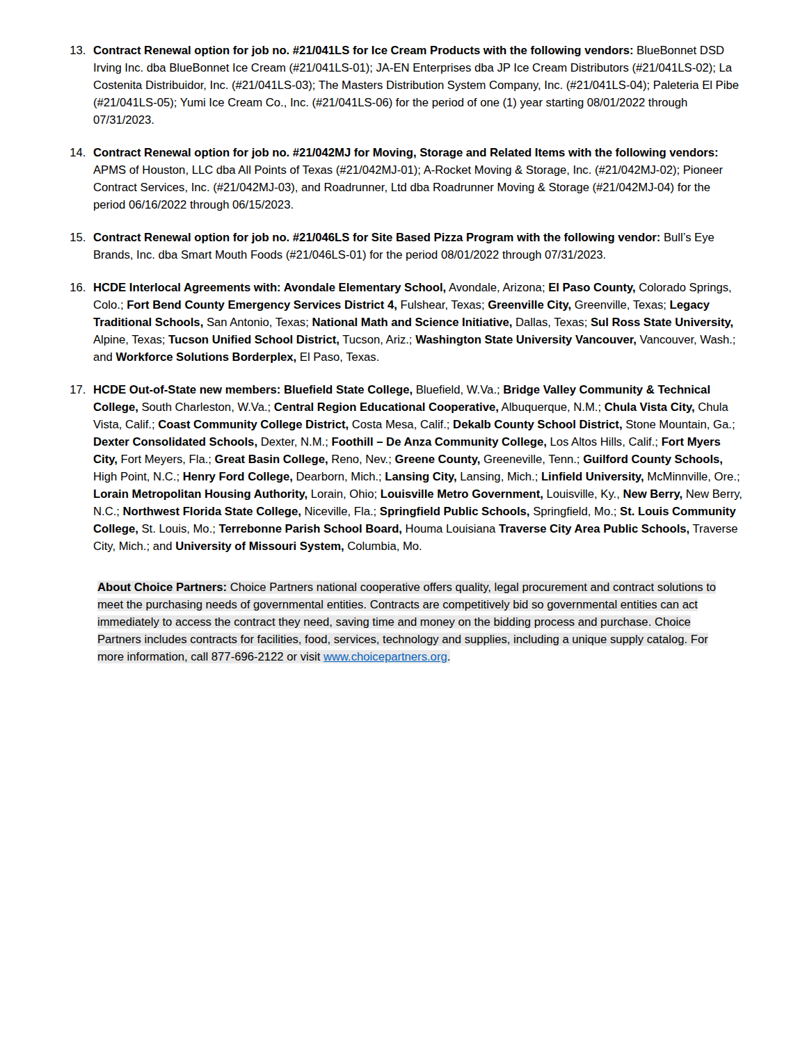Contract Renewal option for job no. #21/041LS for Ice Cream Products with the following vendors: BlueBonnet DSD Irving Inc. dba BlueBonnet Ice Cream (#21/041LS-01); JA-EN Enterprises dba JP Ice Cream Distributors (#21/041LS-02); La Costenita Distribuidor, Inc. (#21/041LS-03); The Masters Distribution System Company, Inc. (#21/041LS-04); Paleteria El Pibe (#21/041LS-05); Yumi Ice Cream Co., Inc. (#21/041LS-06) for the period of one (1) year starting 08/01/2022 through 07/31/2023.
Contract Renewal option for job no. #21/042MJ for Moving, Storage and Related Items with the following vendors: APMS of Houston, LLC dba All Points of Texas (#21/042MJ-01); A-Rocket Moving & Storage, Inc. (#21/042MJ-02); Pioneer Contract Services, Inc. (#21/042MJ-03), and Roadrunner, Ltd dba Roadrunner Moving & Storage (#21/042MJ-04) for the period 06/16/2022 through 06/15/2023.
Contract Renewal option for job no. #21/046LS for Site Based Pizza Program with the following vendor: Bull’s Eye Brands, Inc. dba Smart Mouth Foods (#21/046LS-01) for the period 08/01/2022 through 07/31/2023.
HCDE Interlocal Agreements with: Avondale Elementary School, Avondale, Arizona; El Paso County, Colorado Springs, Colo.; Fort Bend County Emergency Services District 4, Fulshear, Texas; Greenville City, Greenville, Texas; Legacy Traditional Schools, San Antonio, Texas; National Math and Science Initiative, Dallas, Texas; Sul Ross State University, Alpine, Texas; Tucson Unified School District, Tucson, Ariz.; Washington State University Vancouver, Vancouver, Wash.; and Workforce Solutions Borderplex, El Paso, Texas.
HCDE Out-of-State new members: Bluefield State College, Bluefield, W.Va.; Bridge Valley Community & Technical College, South Charleston, W.Va.; Central Region Educational Cooperative, Albuquerque, N.M.; Chula Vista City, Chula Vista, Calif.; Coast Community College District, Costa Mesa, Calif.; Dekalb County School District, Stone Mountain, Ga.; Dexter Consolidated Schools, Dexter, N.M.; Foothill – De Anza Community College, Los Altos Hills, Calif.; Fort Myers City, Fort Meyers, Fla.; Great Basin College, Reno, Nev.; Greene County, Greeneville, Tenn.; Guilford County Schools, High Point, N.C.; Henry Ford College, Dearborn, Mich.; Lansing City, Lansing, Mich.; Linfield University, McMinnville, Ore.; Lorain Metropolitan Housing Authority, Lorain, Ohio; Louisville Metro Government, Louisville, Ky., New Berry, New Berry, N.C.; Northwest Florida State College, Niceville, Fla.; Springfield Public Schools, Springfield, Mo.; St. Louis Community College, St. Louis, Mo.; Terrebonne Parish School Board, Houma Louisiana Traverse City Area Public Schools, Traverse City, Mich.; and University of Missouri System, Columbia, Mo.
About Choice Partners: Choice Partners national cooperative offers quality, legal procurement and contract solutions to meet the purchasing needs of governmental entities. Contracts are competitively bid so governmental entities can act immediately to access the contract they need, saving time and money on the bidding process and purchase. Choice Partners includes contracts for facilities, food, services, technology and supplies, including a unique supply catalog. For more information, call 877-696-2122 or visit www.choicepartners.org.